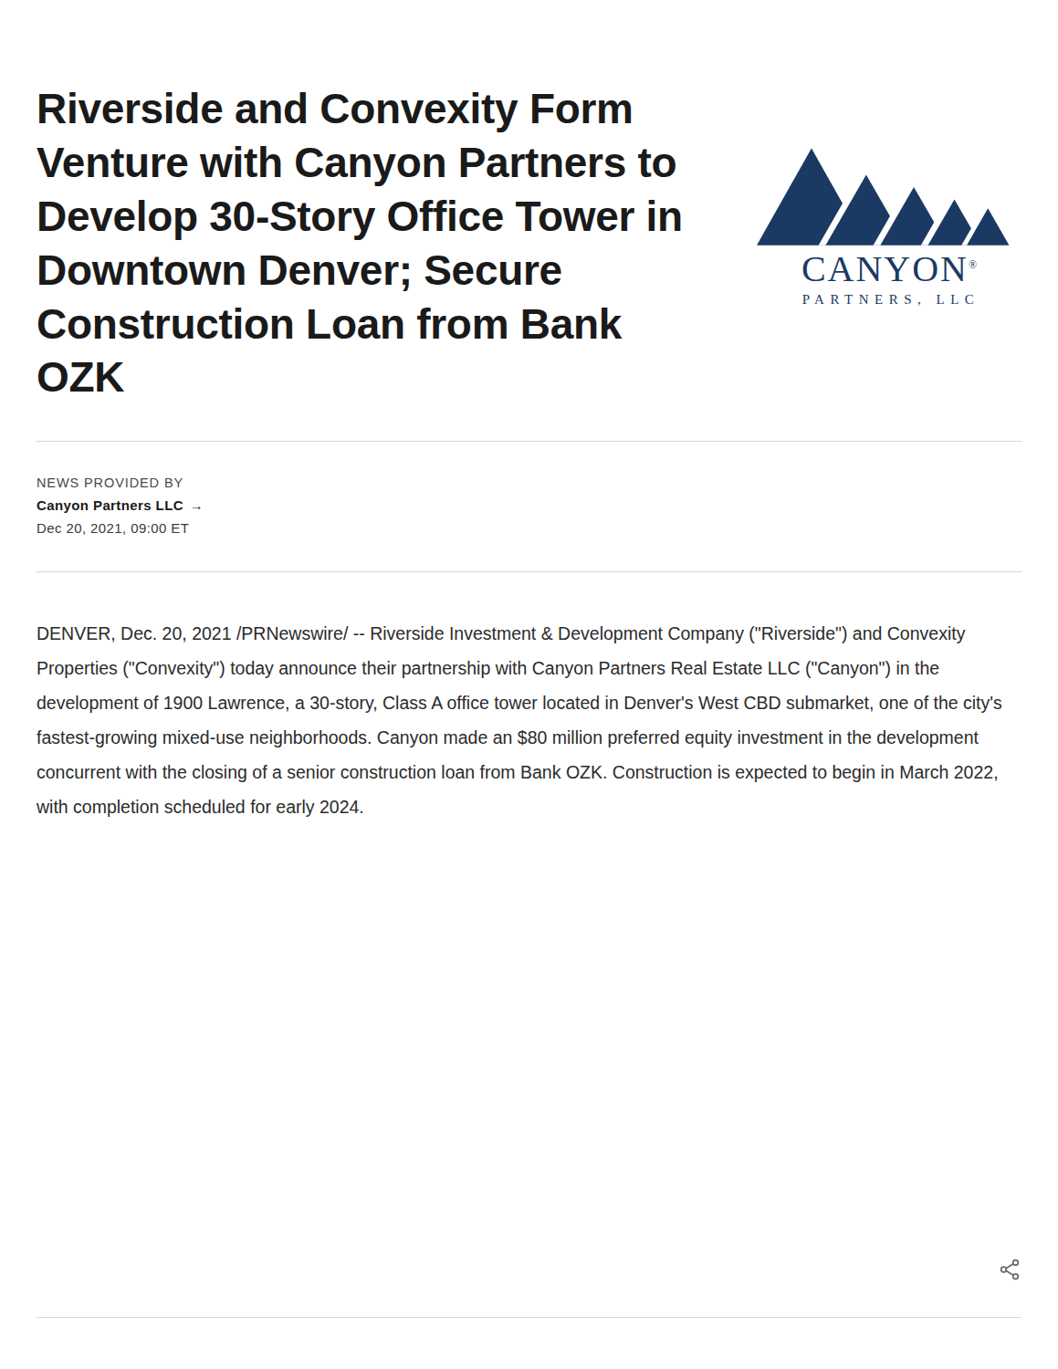Riverside and Convexity Form Venture with Canyon Partners to Develop 30-Story Office Tower in Downtown Denver; Secure Construction Loan from Bank OZK
CANYON®
PARTNERS, LLC
NEWS PROVIDED BY
Canyon Partners LLC →
Dec 20, 2021, 09:00 ET
DENVER, Dec. 20, 2021 /PRNewswire/ -- Riverside Investment & Development Company ("Riverside") and Convexity Properties ("Convexity") today announce their partnership with Canyon Partners Real Estate LLC ("Canyon") in the development of 1900 Lawrence, a 30-story, Class A office tower located in Denver's West CBD submarket, one of the city's fastest-growing mixed-use neighborhoods. Canyon made an $80 million preferred equity investment in the development concurrent with the closing of a senior construction loan from Bank OZK. Construction is expected to begin in March 2022, with completion scheduled for early 2024.